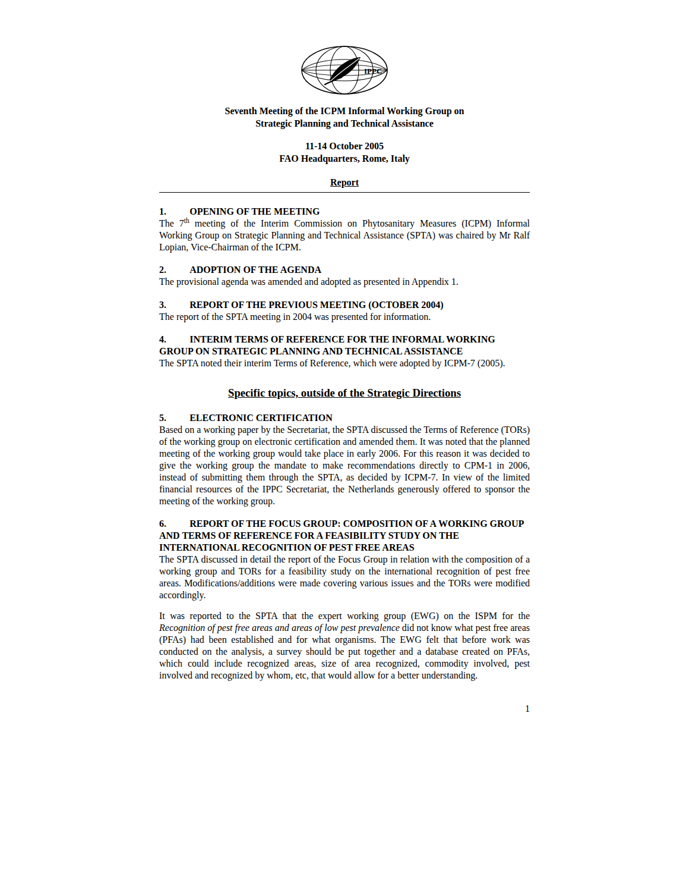IPPC
Seventh Meeting of the ICPM Informal Working Group on
Strategic Planning and Technical Assistance
11-14 October 2005
FAO Headquarters, Rome, Italy
Report
1. OPENING OF THE MEETING
The 7th meeting of the Interim Commission on Phytosanitary Measures (ICPM) Informal Working Group on Strategic Planning and Technical Assistance (SPTA) was chaired by Mr Ralf Lopian, Vice-Chairman of the ICPM.
2. ADOPTION OF THE AGENDA
The provisional agenda was amended and adopted as presented in Appendix 1.
3. REPORT OF THE PREVIOUS MEETING (October 2004)
The report of the SPTA meeting in 2004 was presented for information.
4. INTERIM TERMS OF REFERENCE FOR THE INFORMAL WORKING GROUP ON STRATEGIC PLANNING AND TECHNICAL ASSISTANCE
The SPTA noted their interim Terms of Reference, which were adopted by ICPM-7 (2005).
Specific topics, outside of the Strategic Directions
5. ELECTRONIC CERTIFICATION
Based on a working paper by the Secretariat, the SPTA discussed the Terms of Reference (TORs) of the working group on electronic certification and amended them. It was noted that the planned meeting of the working group would take place in early 2006. For this reason it was decided to give the working group the mandate to make recommendations directly to CPM-1 in 2006, instead of submitting them through the SPTA, as decided by ICPM-7. In view of the limited financial resources of the IPPC Secretariat, the Netherlands generously offered to sponsor the meeting of the working group.
6. REPORT OF THE FOCUS GROUP: COMPOSITION OF A WORKING GROUP AND TERMS OF REFERENCE FOR A FEASIBILITY STUDY ON THE INTERNATIONAL RECOGNITION OF PEST FREE AREAS
The SPTA discussed in detail the report of the Focus Group in relation with the composition of a working group and TORs for a feasibility study on the international recognition of pest free areas. Modifications/additions were made covering various issues and the TORs were modified accordingly.
It was reported to the SPTA that the expert working group (EWG) on the ISPM for the Recognition of pest free areas and areas of low pest prevalence did not know what pest free areas (PFAs) had been established and for what organisms. The EWG felt that before work was conducted on the analysis, a survey should be put together and a database created on PFAs, which could include recognized areas, size of area recognized, commodity involved, pest involved and recognized by whom, etc, that would allow for a better understanding.
1